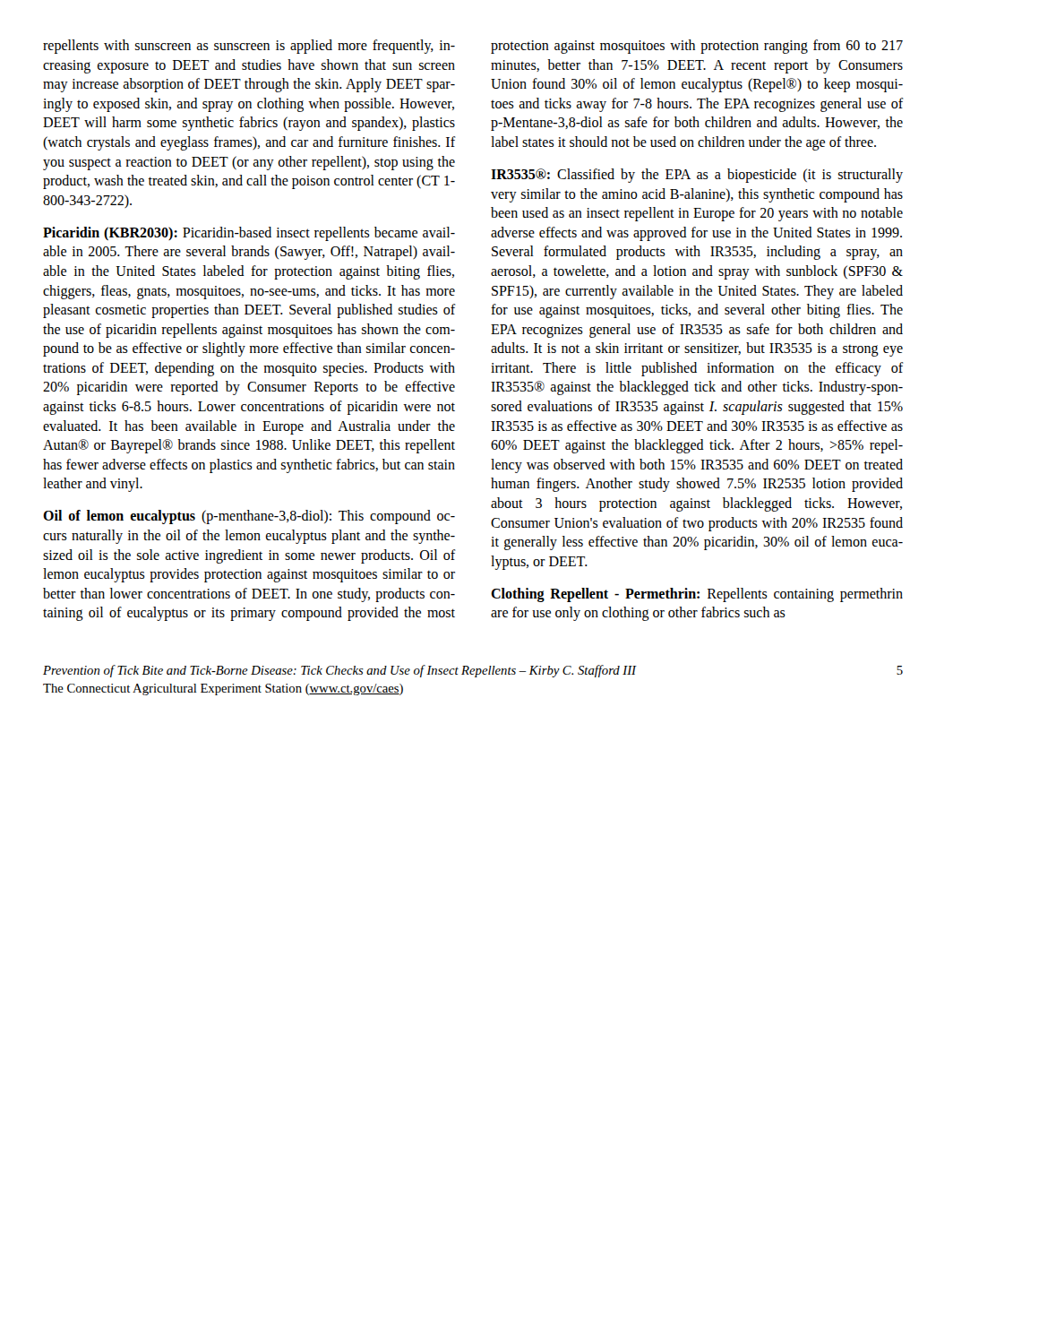repellents with sunscreen as sunscreen is applied more frequently, increasing exposure to DEET and studies have shown that sun screen may increase absorption of DEET through the skin. Apply DEET sparingly to exposed skin, and spray on clothing when possible. However, DEET will harm some synthetic fabrics (rayon and spandex), plastics (watch crystals and eyeglass frames), and car and furniture finishes. If you suspect a reaction to DEET (or any other repellent), stop using the product, wash the treated skin, and call the poison control center (CT 1-800-343-2722).
Picaridin (KBR2030): Picaridin-based insect repellents became available in 2005. There are several brands (Sawyer, Off!, Natrapel) available in the United States labeled for protection against biting flies, chiggers, fleas, gnats, mosquitoes, no-see-ums, and ticks. It has more pleasant cosmetic properties than DEET. Several published studies of the use of picaridin repellents against mosquitoes has shown the compound to be as effective or slightly more effective than similar concentrations of DEET, depending on the mosquito species. Products with 20% picaridin were reported by Consumer Reports to be effective against ticks 6-8.5 hours. Lower concentrations of picaridin were not evaluated. It has been available in Europe and Australia under the Autan® or Bayrepel® brands since 1988. Unlike DEET, this repellent has fewer adverse effects on plastics and synthetic fabrics, but can stain leather and vinyl.
Oil of lemon eucalyptus (p-menthane-3,8-diol): This compound occurs naturally in the oil of the lemon eucalyptus plant and the synthesized oil is the sole active ingredient in some newer products. Oil of lemon eucalyptus provides protection against mosquitoes similar to or better than lower concentrations of DEET. In one study, products containing oil of eucalyptus or its primary compound provided the most protection against mosquitoes with protection ranging from 60 to 217 minutes, better than 7-15% DEET. A recent report by Consumers Union found 30% oil of lemon eucalyptus (Repel®) to keep mosquitoes and ticks away for 7-8 hours. The EPA recognizes general use of p-Mentane-3,8-diol as safe for both children and adults. However, the label states it should not be used on children under the age of three.
IR3535®: Classified by the EPA as a biopesticide (it is structurally very similar to the amino acid B-alanine), this synthetic compound has been used as an insect repellent in Europe for 20 years with no notable adverse effects and was approved for use in the United States in 1999. Several formulated products with IR3535, including a spray, an aerosol, a towelette, and a lotion and spray with sunblock (SPF30 & SPF15), are currently available in the United States. They are labeled for use against mosquitoes, ticks, and several other biting flies. The EPA recognizes general use of IR3535 as safe for both children and adults. It is not a skin irritant or sensitizer, but IR3535 is a strong eye irritant. There is little published information on the efficacy of IR3535® against the blacklegged tick and other ticks. Industry-sponsored evaluations of IR3535 against I. scapularis suggested that 15% IR3535 is as effective as 30% DEET and 30% IR3535 is as effective as 60% DEET against the blacklegged tick. After 2 hours, >85% repellency was observed with both 15% IR3535 and 60% DEET on treated human fingers. Another study showed 7.5% IR2535 lotion provided about 3 hours protection against blacklegged ticks. However, Consumer Union's evaluation of two products with 20% IR2535 found it generally less effective than 20% picaridin, 30% oil of lemon eucalyptus, or DEET.
Clothing Repellent - Permethrin: Repellents containing permethrin are for use only on clothing or other fabrics such as
Prevention of Tick Bite and Tick-Borne Disease: Tick Checks and Use of Insect Repellents – Kirby C. Stafford III
The Connecticut Agricultural Experiment Station (www.ct.gov/caes)
5